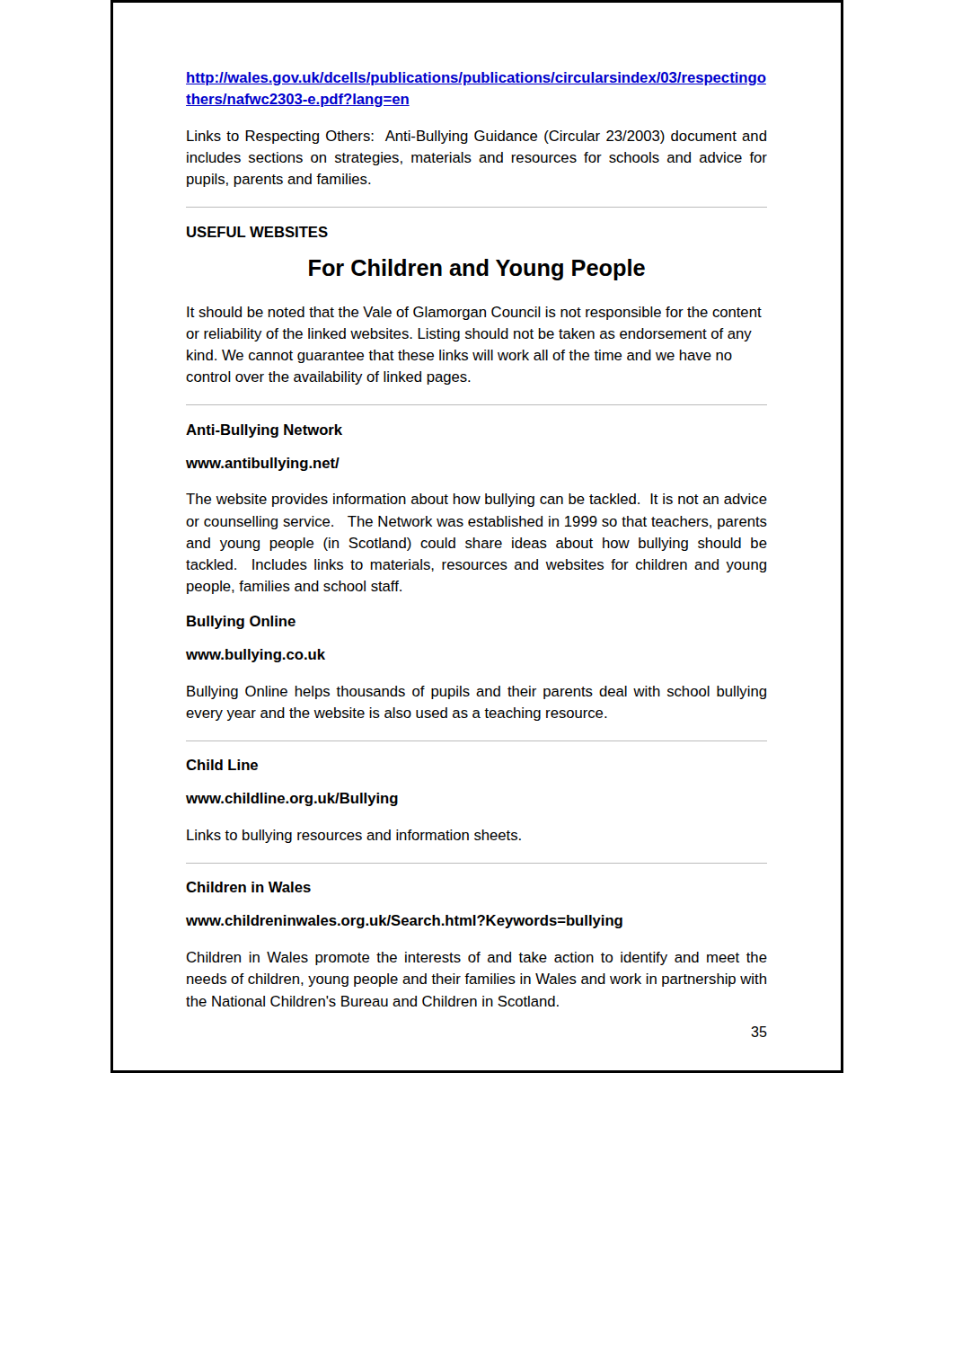http://wales.gov.uk/dcells/publications/publications/circularsindex/03/respectingothers/nafwc2303-e.pdf?lang=en
Links to Respecting Others: Anti-Bullying Guidance (Circular 23/2003) document and includes sections on strategies, materials and resources for schools and advice for pupils, parents and families.
USEFUL WEBSITES
For Children and Young People
It should be noted that the Vale of Glamorgan Council is not responsible for the content or reliability of the linked websites. Listing should not be taken as endorsement of any kind. We cannot guarantee that these links will work all of the time and we have no control over the availability of linked pages.
Anti-Bullying Network
www.antibullying.net/
The website provides information about how bullying can be tackled. It is not an advice or counselling service. The Network was established in 1999 so that teachers, parents and young people (in Scotland) could share ideas about how bullying should be tackled. Includes links to materials, resources and websites for children and young people, families and school staff.
Bullying Online
www.bullying.co.uk
Bullying Online helps thousands of pupils and their parents deal with school bullying every year and the website is also used as a teaching resource.
Child Line
www.childline.org.uk/Bullying
Links to bullying resources and information sheets.
Children in Wales
www.childreninwales.org.uk/Search.html?Keywords=bullying
Children in Wales promote the interests of and take action to identify and meet the needs of children, young people and their families in Wales and work in partnership with the National Children's Bureau and Children in Scotland.
35